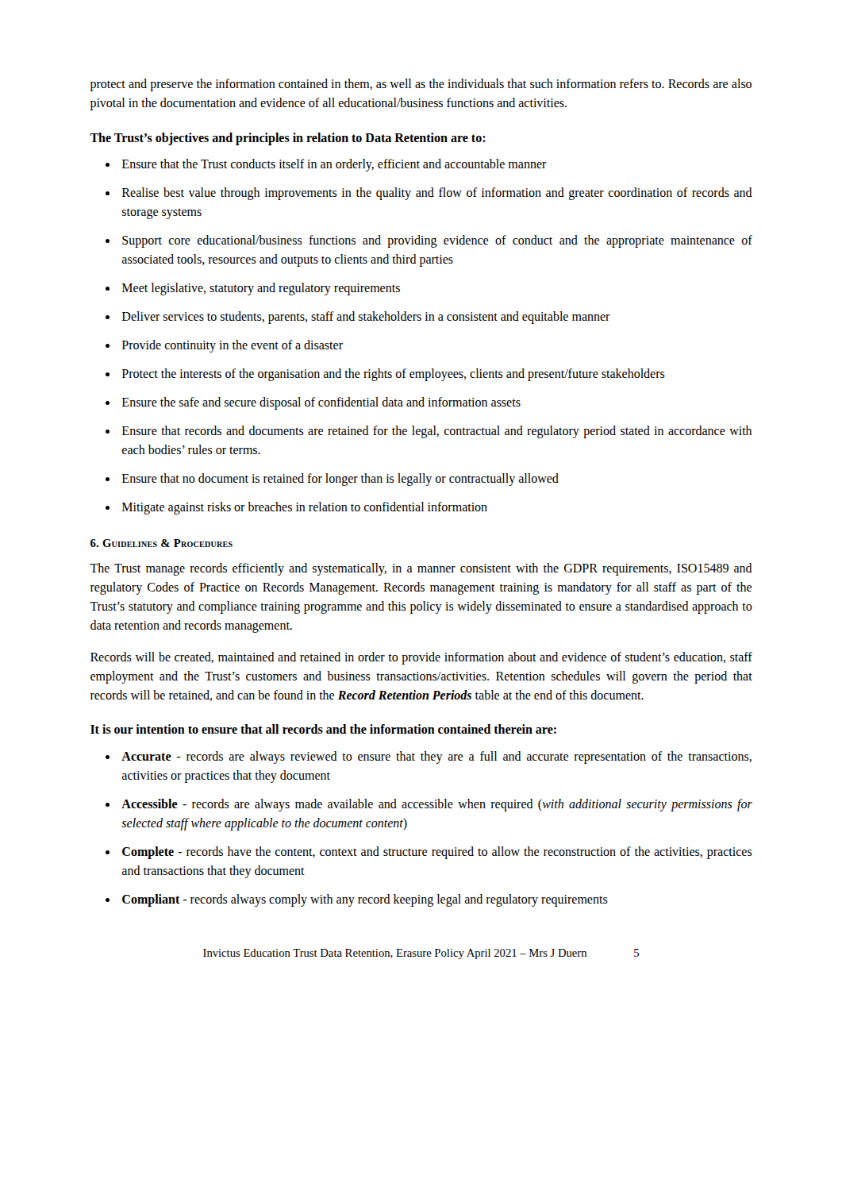protect and preserve the information contained in them, as well as the individuals that such information refers to. Records are also pivotal in the documentation and evidence of all educational/business functions and activities.
The Trust’s objectives and principles in relation to Data Retention are to:
Ensure that the Trust conducts itself in an orderly, efficient and accountable manner
Realise best value through improvements in the quality and flow of information and greater coordination of records and storage systems
Support core educational/business functions and providing evidence of conduct and the appropriate maintenance of associated tools, resources and outputs to clients and third parties
Meet legislative, statutory and regulatory requirements
Deliver services to students, parents, staff and stakeholders in a consistent and equitable manner
Provide continuity in the event of a disaster
Protect the interests of the organisation and the rights of employees, clients and present/future stakeholders
Ensure the safe and secure disposal of confidential data and information assets
Ensure that records and documents are retained for the legal, contractual and regulatory period stated in accordance with each bodies’ rules or terms.
Ensure that no document is retained for longer than is legally or contractually allowed
Mitigate against risks or breaches in relation to confidential information
6. Guidelines & Procedures
The Trust manage records efficiently and systematically, in a manner consistent with the GDPR requirements, ISO15489 and regulatory Codes of Practice on Records Management. Records management training is mandatory for all staff as part of the Trust’s statutory and compliance training programme and this policy is widely disseminated to ensure a standardised approach to data retention and records management.
Records will be created, maintained and retained in order to provide information about and evidence of student’s education, staff employment and the Trust’s customers and business transactions/activities. Retention schedules will govern the period that records will be retained, and can be found in the Record Retention Periods table at the end of this document.
It is our intention to ensure that all records and the information contained therein are:
Accurate - records are always reviewed to ensure that they are a full and accurate representation of the transactions, activities or practices that they document
Accessible - records are always made available and accessible when required (with additional security permissions for selected staff where applicable to the document content)
Complete - records have the content, context and structure required to allow the reconstruction of the activities, practices and transactions that they document
Compliant - records always comply with any record keeping legal and regulatory requirements
Invictus Education Trust Data Retention, Erasure Policy April 2021 – Mrs J Duern5